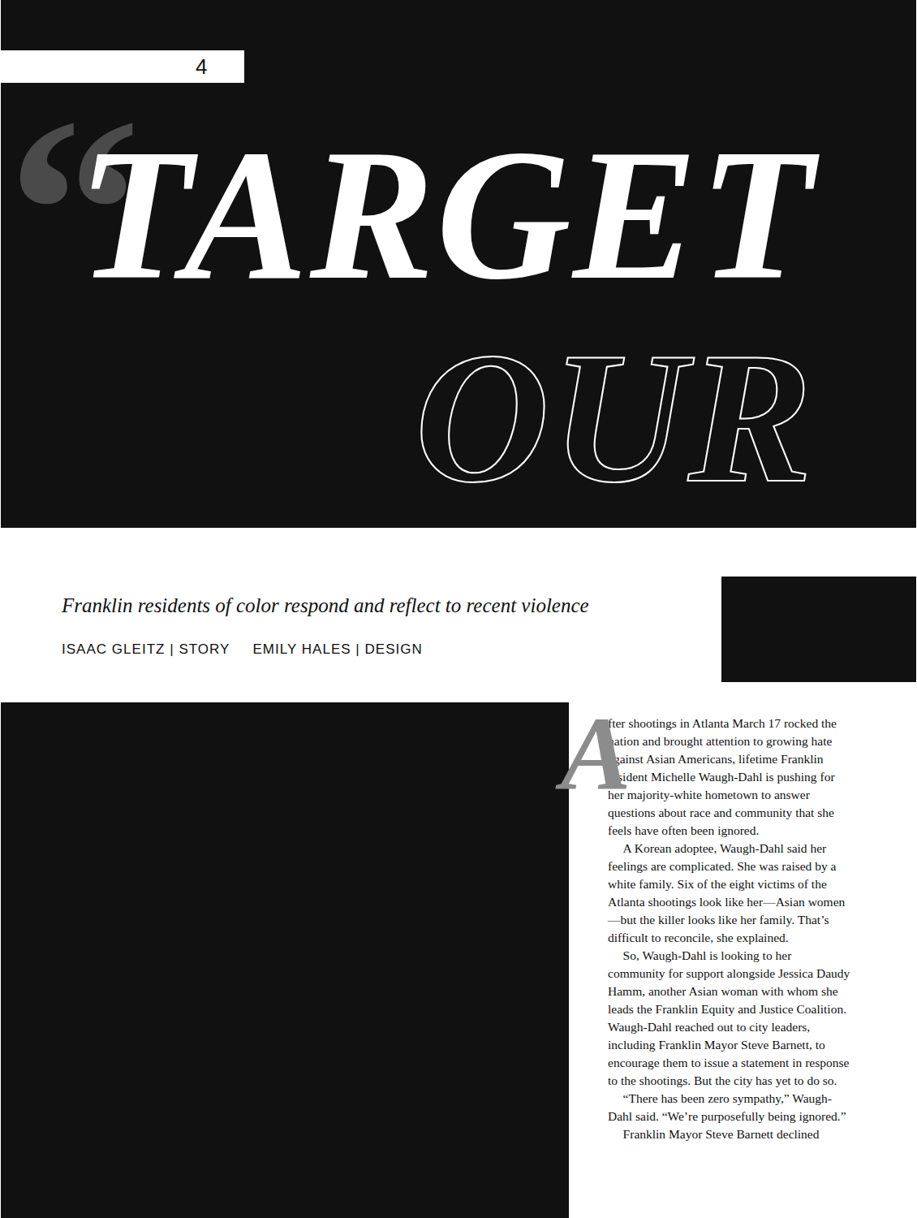4
“
TARGET
OUR
Franklin residents of color respond and reflect to recent violence
ISAAC GLEITZ | STORY EMILY HALES | DESIGN
A
fter shootings in Atlanta March 17 rocked the nation and brought attention to growing hate against Asian Americans, lifetime Franklin resident Michelle Waugh-Dahl is pushing for her majority-white hometown to answer questions about race and community that she feels have often been ignored.
A Korean adoptee, Waugh-Dahl said her feelings are complicated. She was raised by a white family. Six of the eight victims of the Atlanta shootings look like her—Asian women—but the killer looks like her family. That’s difficult to reconcile, she explained.
So, Waugh-Dahl is looking to her community for support alongside Jessica Daudy Hamm, another Asian woman with whom she leads the Franklin Equity and Justice Coalition. Waugh-Dahl reached out to city leaders, including Franklin Mayor Steve Barnett, to encourage them to issue a statement in response to the shootings. But the city has yet to do so.
“There has been zero sympathy,” Waugh-Dahl said. “We’re purposefully being ignored.”
Franklin Mayor Steve Barnett declined